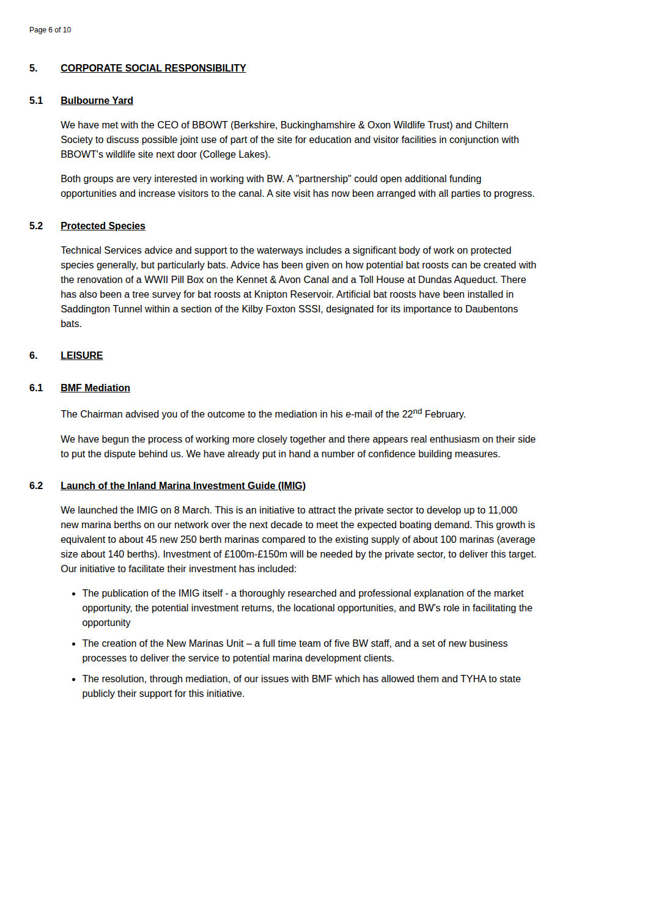Page 6 of 10
5. CORPORATE SOCIAL RESPONSIBILITY
5.1 Bulbourne Yard
We have met with the CEO of BBOWT (Berkshire, Buckinghamshire & Oxon Wildlife Trust) and Chiltern Society to discuss possible joint use of part of the site for education and visitor facilities in conjunction with BBOWT's wildlife site next door (College Lakes).
Both groups are very interested in working with BW. A "partnership" could open additional funding opportunities and increase visitors to the canal. A site visit has now been arranged with all parties to progress.
5.2 Protected Species
Technical Services advice and support to the waterways includes a significant body of work on protected species generally, but particularly bats. Advice has been given on how potential bat roosts can be created with the renovation of a WWII Pill Box on the Kennet & Avon Canal and a Toll House at Dundas Aqueduct. There has also been a tree survey for bat roosts at Knipton Reservoir. Artificial bat roosts have been installed in Saddington Tunnel within a section of the Kilby Foxton SSSI, designated for its importance to Daubentons bats.
6. LEISURE
6.1 BMF Mediation
The Chairman advised you of the outcome to the mediation in his e-mail of the 22nd February.
We have begun the process of working more closely together and there appears real enthusiasm on their side to put the dispute behind us. We have already put in hand a number of confidence building measures.
6.2 Launch of the Inland Marina Investment Guide (IMIG)
We launched the IMIG on 8 March. This is an initiative to attract the private sector to develop up to 11,000 new marina berths on our network over the next decade to meet the expected boating demand. This growth is equivalent to about 45 new 250 berth marinas compared to the existing supply of about 100 marinas (average size about 140 berths). Investment of £100m-£150m will be needed by the private sector, to deliver this target. Our initiative to facilitate their investment has included:
The publication of the IMIG itself - a thoroughly researched and professional explanation of the market opportunity, the potential investment returns, the locational opportunities, and BW's role in facilitating the opportunity
The creation of the New Marinas Unit – a full time team of five BW staff, and a set of new business processes to deliver the service to potential marina development clients.
The resolution, through mediation, of our issues with BMF which has allowed them and TYHA to state publicly their support for this initiative.